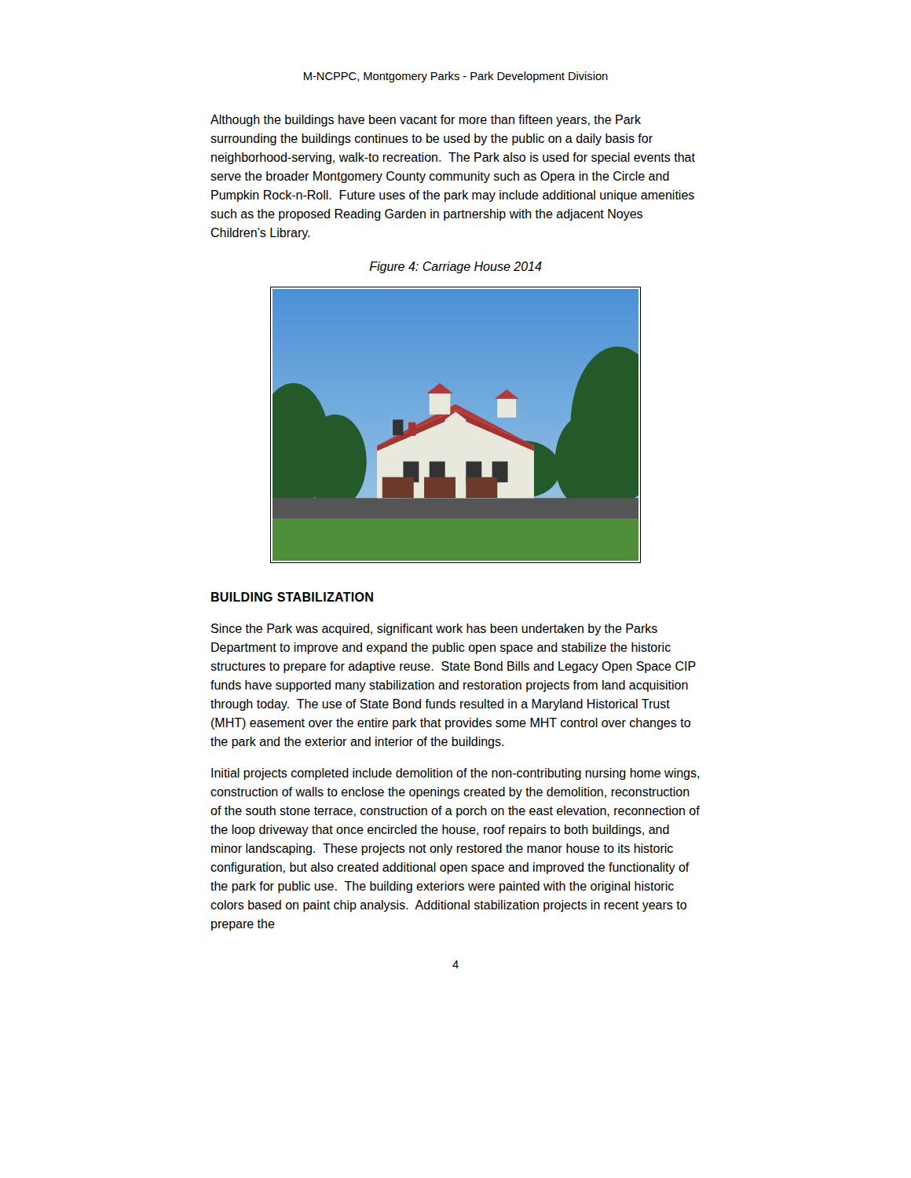M-NCPPC, Montgomery Parks - Park Development Division
Although the buildings have been vacant for more than fifteen years, the Park surrounding the buildings continues to be used by the public on a daily basis for neighborhood-serving, walk-to recreation. The Park also is used for special events that serve the broader Montgomery County community such as Opera in the Circle and Pumpkin Rock-n-Roll. Future uses of the park may include additional unique amenities such as the proposed Reading Garden in partnership with the adjacent Noyes Children’s Library.
Figure 4: Carriage House 2014
BUILDING STABILIZATION
Since the Park was acquired, significant work has been undertaken by the Parks Department to improve and expand the public open space and stabilize the historic structures to prepare for adaptive reuse. State Bond Bills and Legacy Open Space CIP funds have supported many stabilization and restoration projects from land acquisition through today. The use of State Bond funds resulted in a Maryland Historical Trust (MHT) easement over the entire park that provides some MHT control over changes to the park and the exterior and interior of the buildings.
Initial projects completed include demolition of the non-contributing nursing home wings, construction of walls to enclose the openings created by the demolition, reconstruction of the south stone terrace, construction of a porch on the east elevation, reconnection of the loop driveway that once encircled the house, roof repairs to both buildings, and minor landscaping. These projects not only restored the manor house to its historic configuration, but also created additional open space and improved the functionality of the park for public use. The building exteriors were painted with the original historic colors based on paint chip analysis. Additional stabilization projects in recent years to prepare the
4